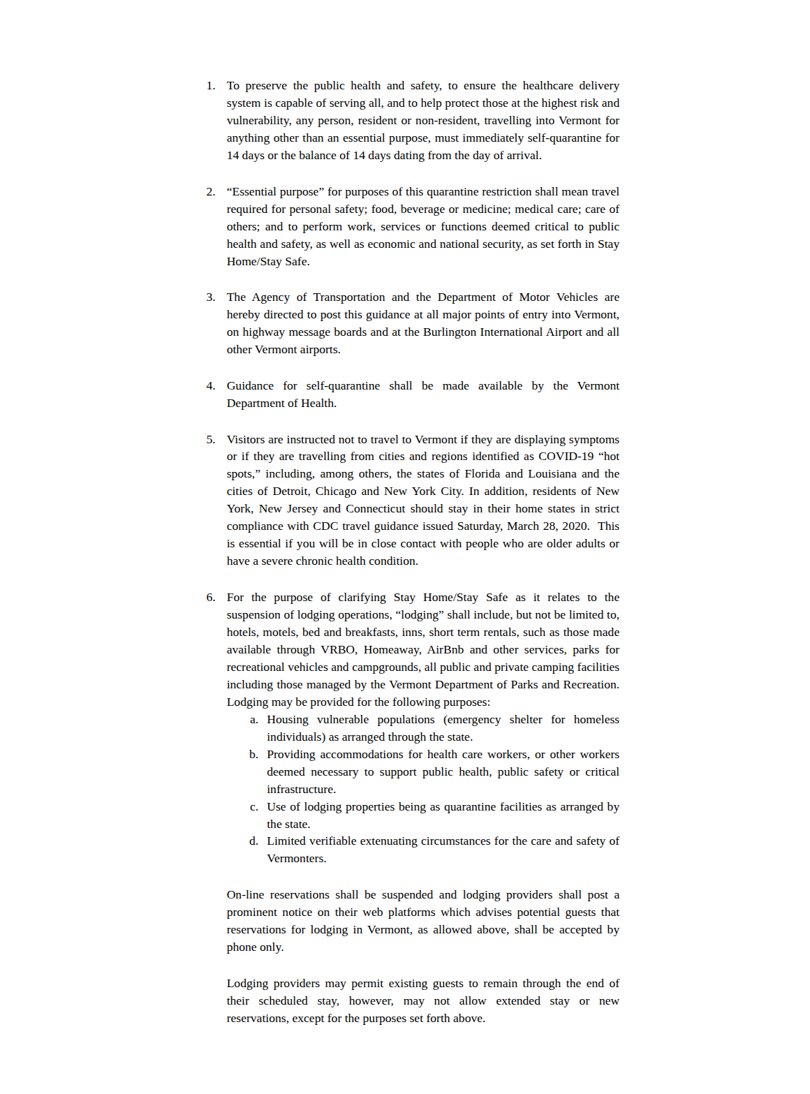To preserve the public health and safety, to ensure the healthcare delivery system is capable of serving all, and to help protect those at the highest risk and vulnerability, any person, resident or non-resident, travelling into Vermont for anything other than an essential purpose, must immediately self-quarantine for 14 days or the balance of 14 days dating from the day of arrival.
“Essential purpose” for purposes of this quarantine restriction shall mean travel required for personal safety; food, beverage or medicine; medical care; care of others; and to perform work, services or functions deemed critical to public health and safety, as well as economic and national security, as set forth in Stay Home/Stay Safe.
The Agency of Transportation and the Department of Motor Vehicles are hereby directed to post this guidance at all major points of entry into Vermont, on highway message boards and at the Burlington International Airport and all other Vermont airports.
Guidance for self-quarantine shall be made available by the Vermont Department of Health.
Visitors are instructed not to travel to Vermont if they are displaying symptoms or if they are travelling from cities and regions identified as COVID-19 “hot spots,” including, among others, the states of Florida and Louisiana and the cities of Detroit, Chicago and New York City. In addition, residents of New York, New Jersey and Connecticut should stay in their home states in strict compliance with CDC travel guidance issued Saturday, March 28, 2020. This is essential if you will be in close contact with people who are older adults or have a severe chronic health condition.
For the purpose of clarifying Stay Home/Stay Safe as it relates to the suspension of lodging operations, “lodging” shall include, but not be limited to, hotels, motels, bed and breakfasts, inns, short term rentals, such as those made available through VRBO, Homeaway, AirBnb and other services, parks for recreational vehicles and campgrounds, all public and private camping facilities including those managed by the Vermont Department of Parks and Recreation. Lodging may be provided for the following purposes:
Housing vulnerable populations (emergency shelter for homeless individuals) as arranged through the state.
Providing accommodations for health care workers, or other workers deemed necessary to support public health, public safety or critical infrastructure.
Use of lodging properties being as quarantine facilities as arranged by the state.
Limited verifiable extenuating circumstances for the care and safety of Vermonters.
On-line reservations shall be suspended and lodging providers shall post a prominent notice on their web platforms which advises potential guests that reservations for lodging in Vermont, as allowed above, shall be accepted by phone only.
Lodging providers may permit existing guests to remain through the end of their scheduled stay, however, may not allow extended stay or new reservations, except for the purposes set forth above.